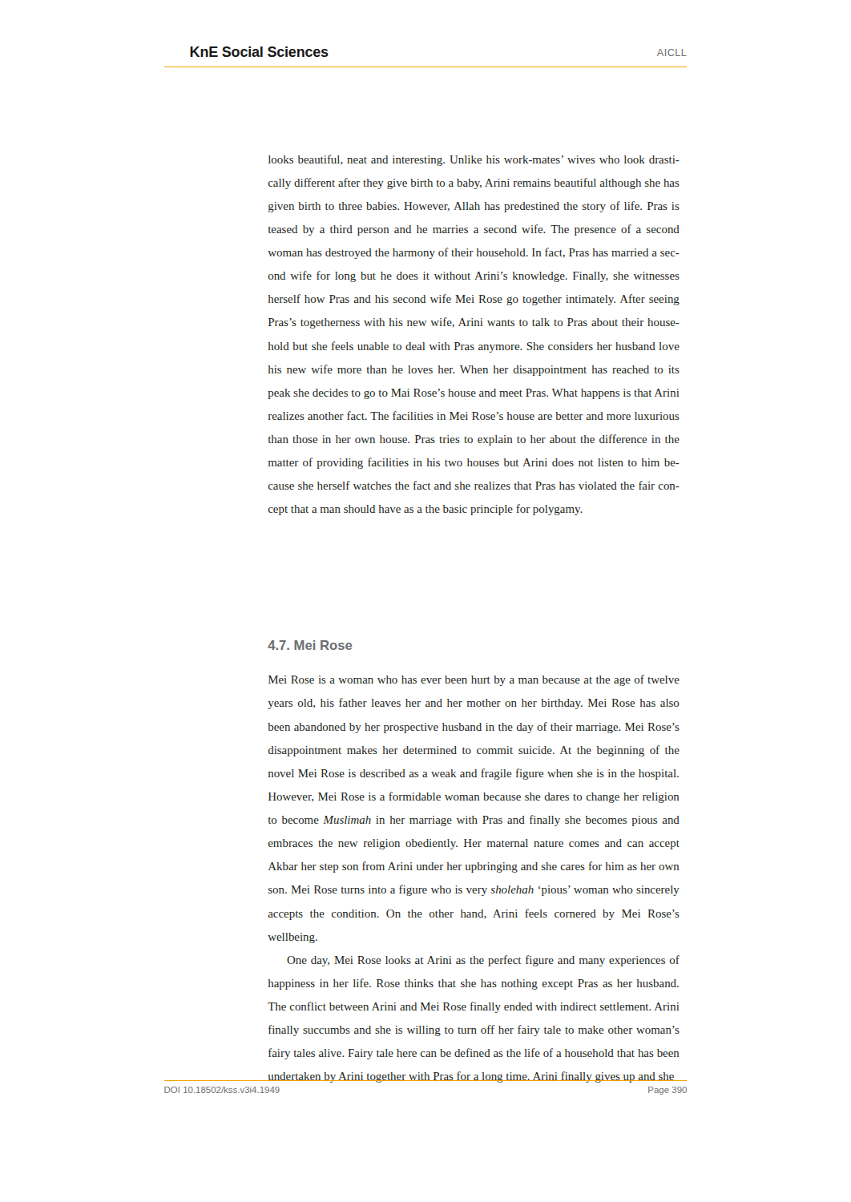KnE Social Sciences
AICLL
looks beautiful, neat and interesting. Unlike his work-mates’ wives who look drastically different after they give birth to a baby, Arini remains beautiful although she has given birth to three babies. However, Allah has predestined the story of life. Pras is teased by a third person and he marries a second wife. The presence of a second woman has destroyed the harmony of their household. In fact, Pras has married a second wife for long but he does it without Arini’s knowledge. Finally, she witnesses herself how Pras and his second wife Mei Rose go together intimately. After seeing Pras’s togetherness with his new wife, Arini wants to talk to Pras about their household but she feels unable to deal with Pras anymore. She considers her husband love his new wife more than he loves her. When her disappointment has reached to its peak she decides to go to Mai Rose’s house and meet Pras. What happens is that Arini realizes another fact. The facilities in Mei Rose’s house are better and more luxurious than those in her own house. Pras tries to explain to her about the difference in the matter of providing facilities in his two houses but Arini does not listen to him because she herself watches the fact and she realizes that Pras has violated the fair concept that a man should have as a the basic principle for polygamy.
4.7. Mei Rose
Mei Rose is a woman who has ever been hurt by a man because at the age of twelve years old, his father leaves her and her mother on her birthday. Mei Rose has also been abandoned by her prospective husband in the day of their marriage. Mei Rose’s disappointment makes her determined to commit suicide. At the beginning of the novel Mei Rose is described as a weak and fragile figure when she is in the hospital. However, Mei Rose is a formidable woman because she dares to change her religion to become Muslimah in her marriage with Pras and finally she becomes pious and embraces the new religion obediently. Her maternal nature comes and can accept Akbar her step son from Arini under her upbringing and she cares for him as her own son. Mei Rose turns into a figure who is very sholehah ‘pious’ woman who sincerely accepts the condition. On the other hand, Arini feels cornered by Mei Rose’s wellbeing.
One day, Mei Rose looks at Arini as the perfect figure and many experiences of happiness in her life. Rose thinks that she has nothing except Pras as her husband. The conflict between Arini and Mei Rose finally ended with indirect settlement. Arini finally succumbs and she is willing to turn off her fairy tale to make other woman’s fairy tales alive. Fairy tale here can be defined as the life of a household that has been undertaken by Arini together with Pras for a long time. Arini finally gives up and she
DOI 10.18502/kss.v3i4.1949
Page 390